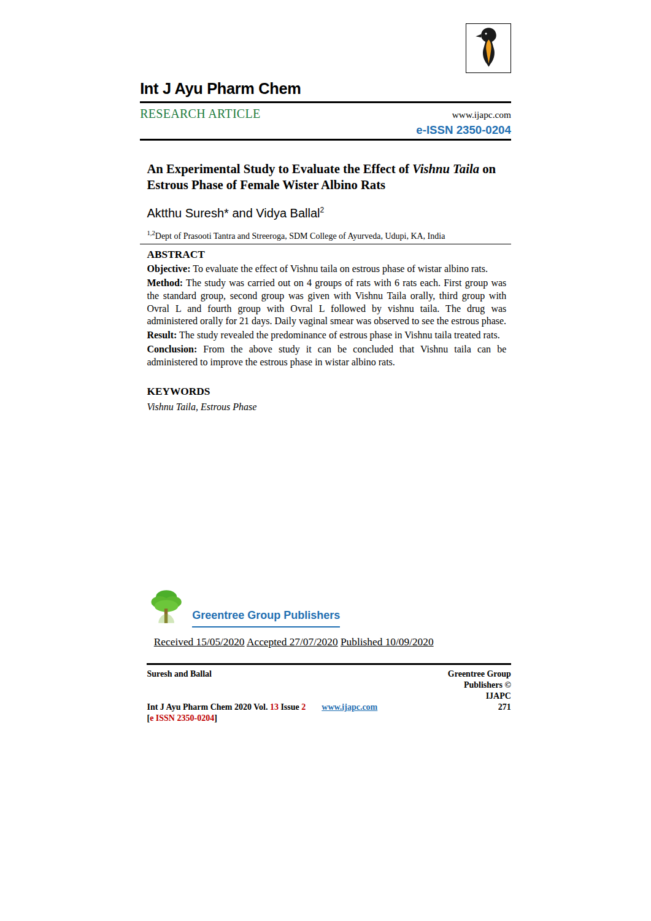Int J Ayu Pharm Chem
RESEARCH ARTICLE
www.ijapc.com
e-ISSN 2350-0204
An Experimental Study to Evaluate the Effect of Vishnu Taila on Estrous Phase of Female Wister Albino Rats
Aktthu Suresh* and Vidya Ballal2
1,2Dept of Prasooti Tantra and Streeroga, SDM College of Ayurveda, Udupi, KA, India
ABSTRACT
Objective: To evaluate the effect of Vishnu taila on estrous phase of wistar albino rats.
Method: The study was carried out on 4 groups of rats with 6 rats each. First group was the standard group, second group was given with Vishnu Taila orally, third group with Ovral L and fourth group with Ovral L followed by vishnu taila. The drug was administered orally for 21 days. Daily vaginal smear was observed to see the estrous phase.
Result: The study revealed the predominance of estrous phase in Vishnu taila treated rats.
Conclusion: From the above study it can be concluded that Vishnu taila can be administered to improve the estrous phase in wistar albino rats.
KEYWORDS
Vishnu Taila, Estrous Phase
Greentree Group Publishers
Received 15/05/2020 Accepted 27/07/2020 Published 10/09/2020
| Suresh and Ballal | | Greentree Group Publishers © IJAPC |
| Int J Ayu Pharm Chem 2020 Vol. 13 Issue 2 | www.ijapc.com | 271 |
| [ e ISSN 2350-0204 ] | | |